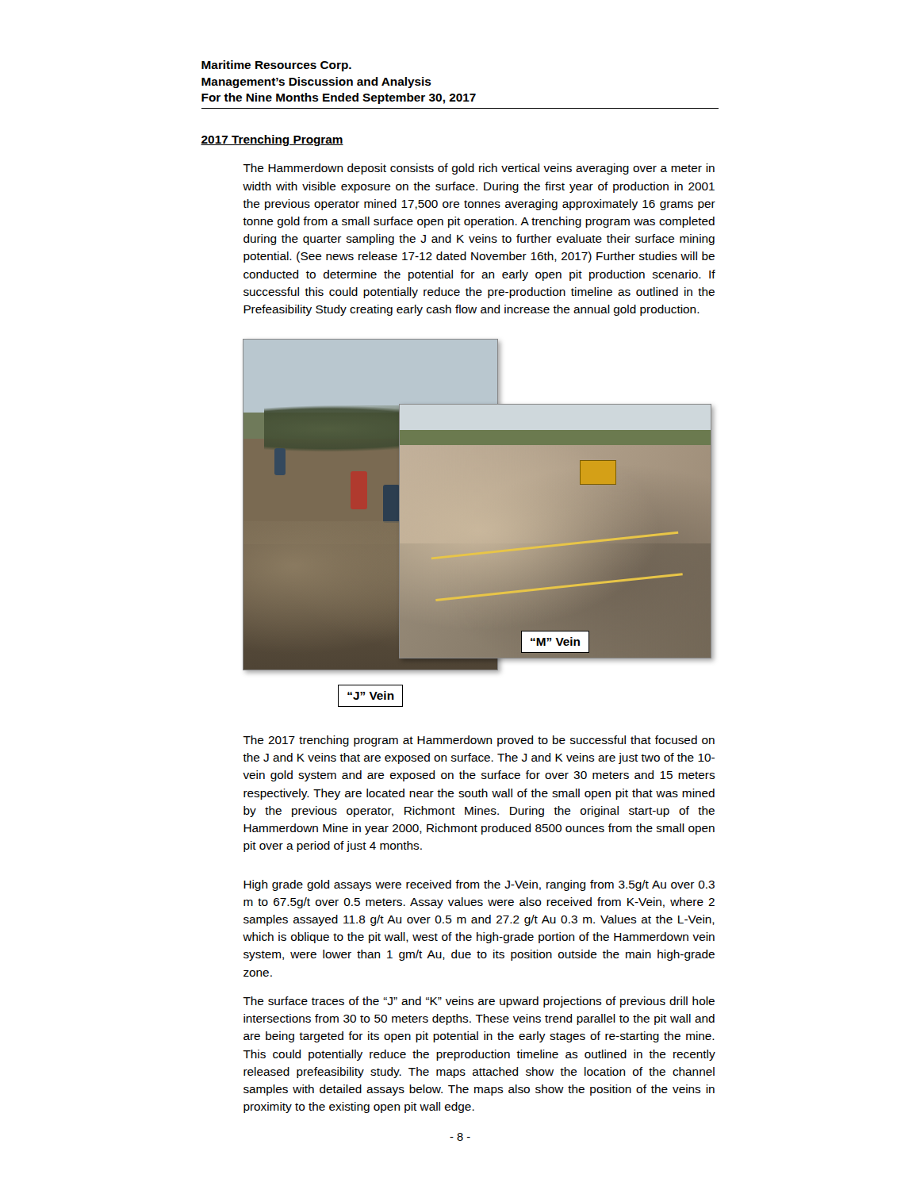Maritime Resources Corp. Management’s Discussion and Analysis For the Nine Months Ended September 30, 2017
2017 Trenching Program
The Hammerdown deposit consists of gold rich vertical veins averaging over a meter in width with visible exposure on the surface. During the first year of production in 2001 the previous operator mined 17,500 ore tonnes averaging approximately 16 grams per tonne gold from a small surface open pit operation. A trenching program was completed during the quarter sampling the J and K veins to further evaluate their surface mining potential. (See news release 17-12 dated November 16th, 2017) Further studies will be conducted to determine the potential for an early open pit production scenario. If successful this could potentially reduce the pre-production timeline as outlined in the Prefeasibility Study creating early cash flow and increase the annual gold production.
“J” Vein
“M” Vein
The 2017 trenching program at Hammerdown proved to be successful that focused on the J and K veins that are exposed on surface. The J and K veins are just two of the 10-vein gold system and are exposed on the surface for over 30 meters and 15 meters respectively. They are located near the south wall of the small open pit that was mined by the previous operator, Richmont Mines. During the original start-up of the Hammerdown Mine in year 2000, Richmont produced 8500 ounces from the small open pit over a period of just 4 months.
High grade gold assays were received from the J-Vein, ranging from 3.5g/t Au over 0.3 m to 67.5g/t over 0.5 meters. Assay values were also received from K-Vein, where 2 samples assayed 11.8 g/t Au over 0.5 m and 27.2 g/t Au 0.3 m. Values at the L-Vein, which is oblique to the pit wall, west of the high-grade portion of the Hammerdown vein system, were lower than 1 gm/t Au, due to its position outside the main high-grade zone.
The surface traces of the “J” and “K” veins are upward projections of previous drill hole intersections from 30 to 50 meters depths. These veins trend parallel to the pit wall and are being targeted for its open pit potential in the early stages of re-starting the mine. This could potentially reduce the preproduction timeline as outlined in the recently released prefeasibility study. The maps attached show the location of the channel samples with detailed assays below. The maps also show the position of the veins in proximity to the existing open pit wall edge.
- 8 -